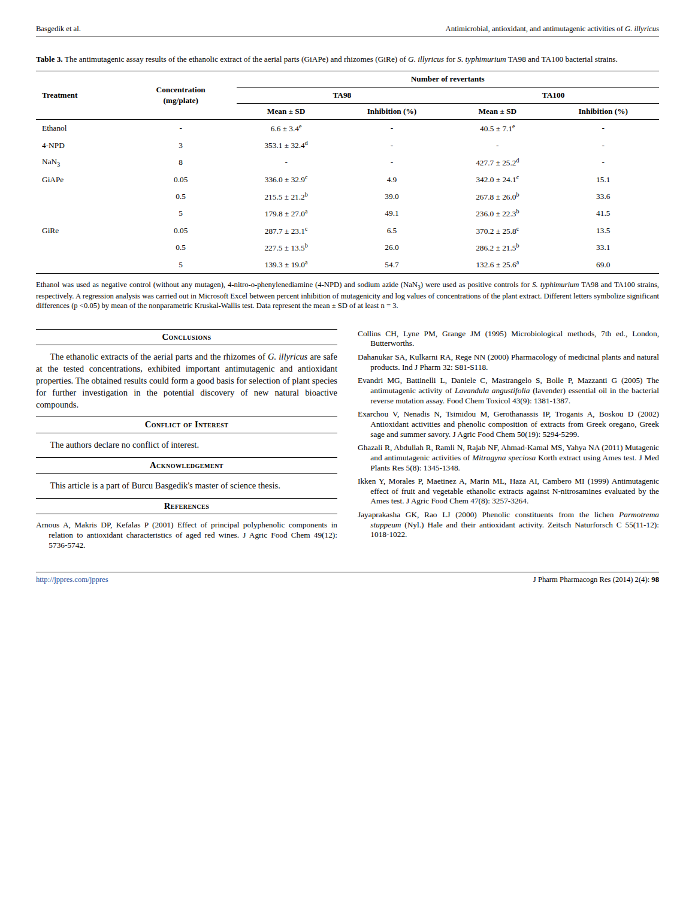Basgedik et al.
Antimicrobial, antioxidant, and antimutagenic activities of G. illyricus
Table 3. The antimutagenic assay results of the ethanolic extract of the aerial parts (GiAPe) and rhizomes (GiRe) of G. illyricus for S. typhimurium TA98 and TA100 bacterial strains.
| Treatment | Concentration (mg/plate) | Number of revertants |
| --- | --- | --- |
| TA98 | TA100 |
| Mean ± SD | Inhibition (%) | Mean ± SD | Inhibition (%) |
| Ethanol | - | 6.6 ± 3.4 e | - | 40.5 ± 7.1 e | - |
| 4-NPD | 3 | 353.1 ± 32.4 d | - | - | - |
| NaN 3 | 8 | - | - | 427.7 ± 25.2 d | - |
| GiAPe | 0.05 | 336.0 ± 32.9 c | 4.9 | 342.0 ± 24.1 c | 15.1 |
| | 0.5 | 215.5 ± 21.2 b | 39.0 | 267.8 ± 26.0 b | 33.6 |
| | 5 | 179.8 ± 27.0 a | 49.1 | 236.0 ± 22.3 b | 41.5 |
| GiRe | 0.05 | 287.7 ± 23.1 c | 6.5 | 370.2 ± 25.8 c | 13.5 |
| | 0.5 | 227.5 ± 13.5 b | 26.0 | 286.2 ± 21.5 b | 33.1 |
| | 5 | 139.3 ± 19.0 a | 54.7 | 132.6 ± 25.6 a | 69.0 |
Ethanol was used as negative control (without any mutagen), 4-nitro-o-phenylenediamine (4-NPD) and sodium azide (NaN3) were used as positive controls for S. typhimurium TA98 and TA100 strains, respectively. A regression analysis was carried out in Microsoft Excel between percent inhibition of mutagenicity and log values of concentrations of the plant extract. Different letters symbolize significant differences (p <0.05) by mean of the nonparametric Kruskal-Wallis test. Data represent the mean ± SD of at least n = 3.
Conclusions
The ethanolic extracts of the aerial parts and the rhizomes of G. illyricus are safe at the tested concentrations, exhibited important antimutagenic and antioxidant properties. The obtained results could form a good basis for selection of plant species for further investigation in the potential discovery of new natural bioactive compounds.
Conflict of Interest
The authors declare no conflict of interest.
Acknowledgement
This article is a part of Burcu Basgedik's master of science thesis.
References
Arnous A, Makris DP, Kefalas P (2001) Effect of principal polyphenolic components in relation to antioxidant characteristics of aged red wines. J Agric Food Chem 49(12): 5736-5742.
Collins CH, Lyne PM, Grange JM (1995) Microbiological methods, 7th ed., London, Butterworths.
Dahanukar SA, Kulkarni RA, Rege NN (2000) Pharmacology of medicinal plants and natural products. Ind J Pharm 32: S81-S118.
Evandri MG, Battinelli L, Daniele C, Mastrangelo S, Bolle P, Mazzanti G (2005) The antimutagenic activity of Lavandula angustifolia (lavender) essential oil in the bacterial reverse mutation assay. Food Chem Toxicol 43(9): 1381-1387.
Exarchou V, Nenadis N, Tsimidou M, Gerothanassis IP, Troganis A, Boskou D (2002) Antioxidant activities and phenolic composition of extracts from Greek oregano, Greek sage and summer savory. J Agric Food Chem 50(19): 5294-5299.
Ghazali R, Abdullah R, Ramli N, Rajab NF, Ahmad-Kamal MS, Yahya NA (2011) Mutagenic and antimutagenic activities of Mitragyna speciosa Korth extract using Ames test. J Med Plants Res 5(8): 1345-1348.
Ikken Y, Morales P, Maetinez A, Marin ML, Haza AI, Cambero MI (1999) Antimutagenic effect of fruit and vegetable ethanolic extracts against N-nitrosamines evaluated by the Ames test. J Agric Food Chem 47(8): 3257-3264.
Jayaprakasha GK, Rao LJ (2000) Phenolic constituents from the lichen Parmotrema stuppeum (Nyl.) Hale and their antioxidant activity. Zeitsch Naturforsch C 55(11-12): 1018-1022.
http://jppres.com/jppres
J Pharm Pharmacogn Res (2014) 2(4): 98